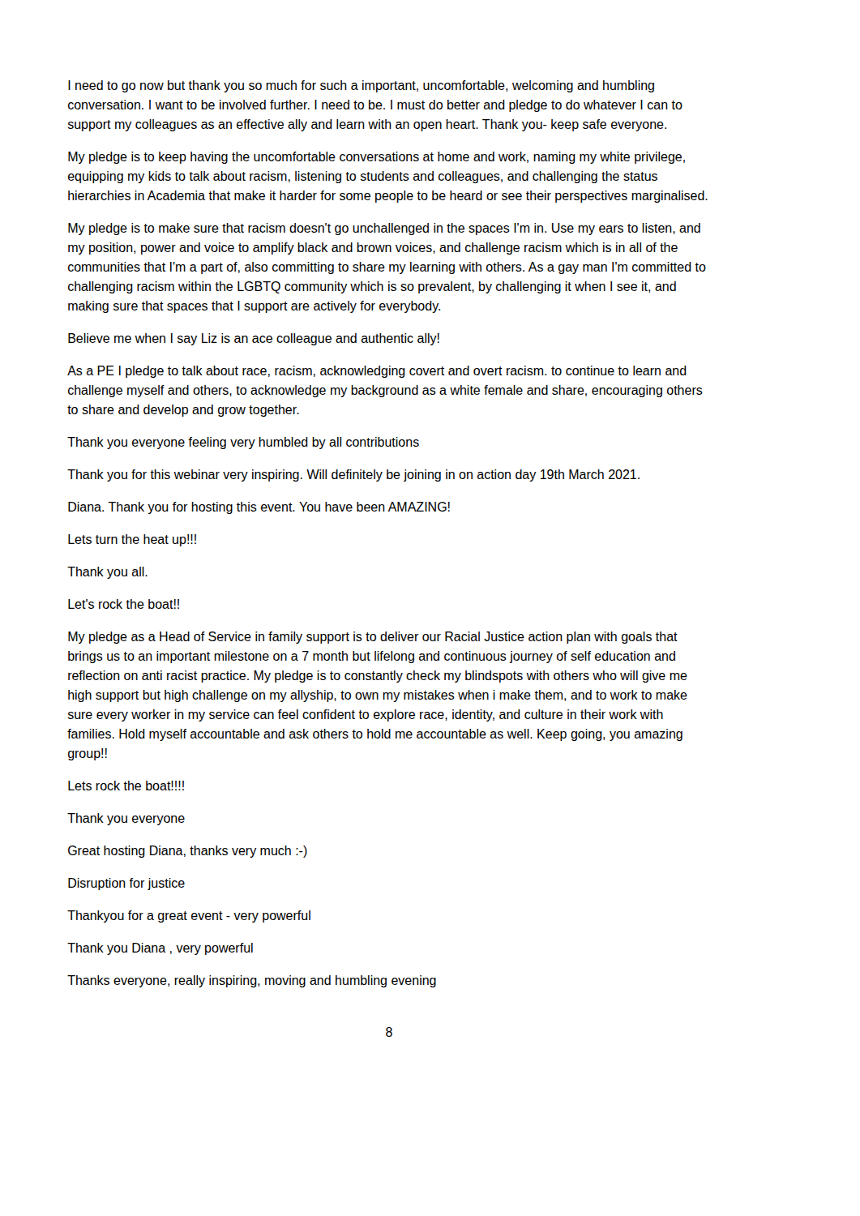I need to go now but thank you so much for such a important, uncomfortable, welcoming and humbling conversation. I want to be involved further. I need to be. I must do better and pledge to do whatever I can to support my colleagues as an effective ally and learn with an open heart. Thank you- keep safe everyone.
My pledge is to keep having the uncomfortable conversations at home and work, naming my white privilege, equipping my kids to talk about racism, listening to students and colleagues, and challenging the status hierarchies in Academia that make it harder for some people to be heard or see their perspectives marginalised.
My pledge is to make sure that racism doesn't go unchallenged in the spaces I'm in. Use my ears to listen, and my position, power and voice to amplify black and brown voices, and challenge racism which is in all of the communities that I'm a part of, also committing to share my learning with others. As a gay man I'm committed to challenging racism within the LGBTQ community which is so prevalent, by challenging it when I see it, and making sure that spaces that I support are actively for everybody.
Believe me when I say Liz is an ace colleague and authentic ally!
As a PE I pledge to talk about race, racism, acknowledging covert and overt racism. to continue to learn and challenge myself and others, to acknowledge my background as a white female and share, encouraging others to share and develop and grow together.
Thank you everyone feeling very humbled by all contributions
Thank you for this webinar very inspiring. Will definitely be joining in on action day 19th March 2021.
Diana. Thank you for hosting this event. You have been AMAZING!
Lets turn the heat up!!!
Thank you all.
Let's rock the boat!!
My pledge as a Head of Service in family support is to deliver our Racial Justice action plan with goals that brings us to an important milestone on a 7 month but lifelong and continuous journey of self education and reflection on anti racist practice. My pledge is to constantly check my blindspots with others who will give me high support but high challenge on my allyship, to own my mistakes when i make them, and to work to make sure every worker in my service can feel confident to explore race, identity, and culture in their work with families. Hold myself accountable and ask others to hold me accountable as well. Keep going, you amazing group!!
Lets rock the boat!!!!
Thank you everyone
Great hosting Diana, thanks very much :-)
Disruption for justice
Thankyou for a great event - very powerful
Thank you Diana , very powerful
Thanks everyone, really inspiring, moving and humbling evening
8